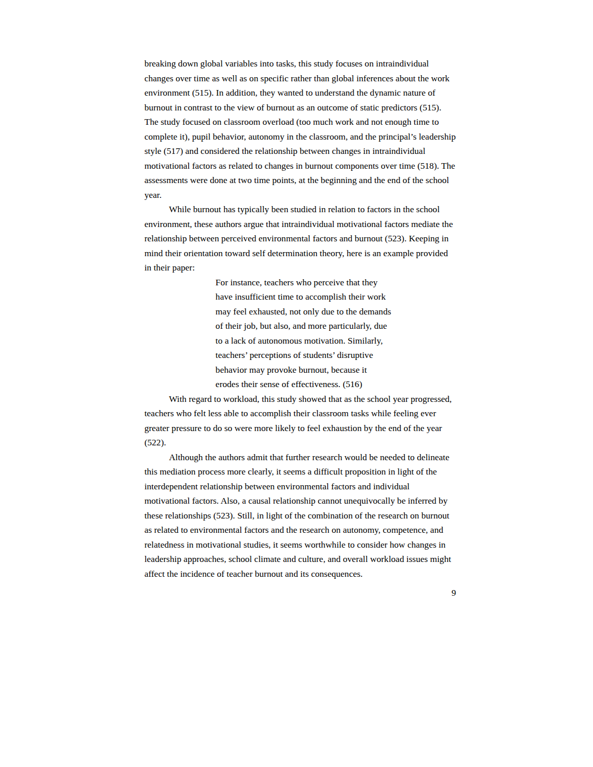breaking down global variables into tasks, this study focuses on intraindividual changes over time as well as on specific rather than global inferences about the work environment (515). In addition, they wanted to understand the dynamic nature of burnout in contrast to the view of burnout as an outcome of static predictors (515). The study focused on classroom overload (too much work and not enough time to complete it), pupil behavior, autonomy in the classroom, and the principal’s leadership style (517) and considered the relationship between changes in intraindividual motivational factors as related to changes in burnout components over time (518). The assessments were done at two time points, at the beginning and the end of the school year.
While burnout has typically been studied in relation to factors in the school environment, these authors argue that intraindividual motivational factors mediate the relationship between perceived environmental factors and burnout (523). Keeping in mind their orientation toward self determination theory, here is an example provided in their paper:
For instance, teachers who perceive that they have insufficient time to accomplish their work may feel exhausted, not only due to the demands of their job, but also, and more particularly, due to a lack of autonomous motivation. Similarly, teachers’ perceptions of students’ disruptive behavior may provoke burnout, because it erodes their sense of effectiveness. (516)
With regard to workload, this study showed that as the school year progressed, teachers who felt less able to accomplish their classroom tasks while feeling ever greater pressure to do so were more likely to feel exhaustion by the end of the year (522).
Although the authors admit that further research would be needed to delineate this mediation process more clearly, it seems a difficult proposition in light of the interdependent relationship between environmental factors and individual motivational factors. Also, a causal relationship cannot unequivocally be inferred by these relationships (523). Still, in light of the combination of the research on burnout as related to environmental factors and the research on autonomy, competence, and relatedness in motivational studies, it seems worthwhile to consider how changes in leadership approaches, school climate and culture, and overall workload issues might affect the incidence of teacher burnout and its consequences.
9